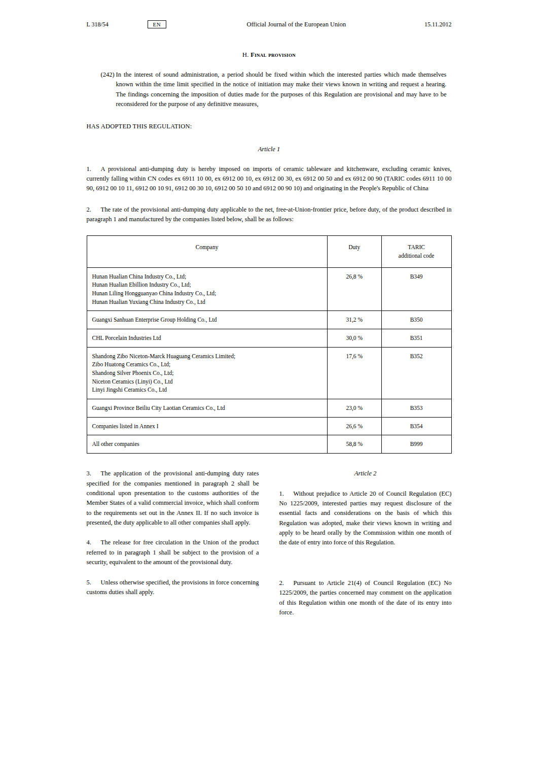L 318/54
EN
Official Journal of the European Union
15.11.2012
H. Final provision
(242)
In the interest of sound administration, a period should be fixed within which the interested parties which made themselves known within the time limit specified in the notice of initiation may make their views known in writing and request a hearing. The findings concerning the imposition of duties made for the purposes of this Regulation are provisional and may have to be reconsidered for the purpose of any definitive measures,
HAS ADOPTED THIS REGULATION:
Article 1
1. A provisional anti-dumping duty is hereby imposed on imports of ceramic tableware and kitchenware, excluding ceramic knives, currently falling within CN codes ex 6911 10 00, ex 6912 00 10, ex 6912 00 30, ex 6912 00 50 and ex 6912 00 90 (TARIC codes 6911 10 00 90, 6912 00 10 11, 6912 00 10 91, 6912 00 30 10, 6912 00 50 10 and 6912 00 90 10) and originating in the People's Republic of China
2. The rate of the provisional anti-dumping duty applicable to the net, free-at-Union-frontier price, before duty, of the product described in paragraph 1 and manufactured by the companies listed below, shall be as follows:
| Company | Duty | TARIC additional code |
| --- | --- | --- |
| Hunan Hualian China Industry Co., Ltd; Hunan Hualian Ebillion Industry Co., Ltd; Hunan Liling Hongguanyao China Industry Co., Ltd; Hunan Hualian Yuxiang China Industry Co., Ltd | 26,8 % | B349 |
| Guangxi Sanhuan Enterprise Group Holding Co., Ltd | 31,2 % | B350 |
| CHL Porcelain Industries Ltd | 30,0 % | B351 |
| Shandong Zibo Niceton-Marck Huaguang Ceramics Limited; Zibo Huatong Ceramics Co., Ltd; Shandong Silver Phoenix Co., Ltd; Niceton Ceramics (Linyi) Co., Ltd Linyi Jingshi Ceramics Co., Ltd | 17,6 % | B352 |
| Guangxi Province Beiliu City Laotian Ceramics Co., Ltd | 23,0 % | B353 |
| Companies listed in Annex I | 26,6 % | B354 |
| All other companies | 58,8 % | B999 |
3. The application of the provisional anti-dumping duty rates specified for the companies mentioned in paragraph 2 shall be conditional upon presentation to the customs authorities of the Member States of a valid commercial invoice, which shall conform to the requirements set out in the Annex II. If no such invoice is presented, the duty applicable to all other companies shall apply.
4. The release for free circulation in the Union of the product referred to in paragraph 1 shall be subject to the provision of a security, equivalent to the amount of the provisional duty.
5. Unless otherwise specified, the provisions in force concerning customs duties shall apply.
Article 2
1. Without prejudice to Article 20 of Council Regulation (EC) No 1225/2009, interested parties may request disclosure of the essential facts and considerations on the basis of which this Regulation was adopted, make their views known in writing and apply to be heard orally by the Commission within one month of the date of entry into force of this Regulation.
2. Pursuant to Article 21(4) of Council Regulation (EC) No 1225/2009, the parties concerned may comment on the application of this Regulation within one month of the date of its entry into force.